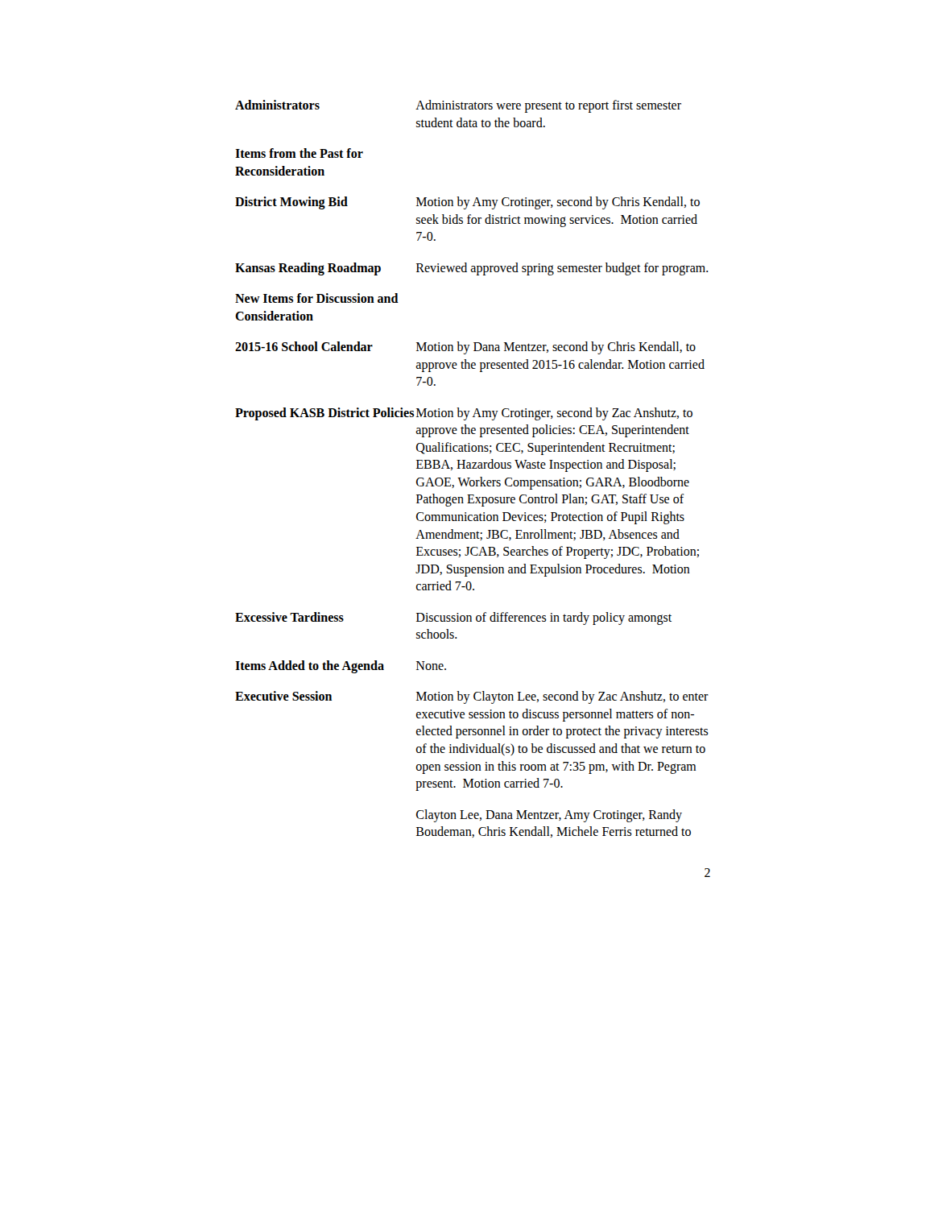| Administrators | Administrators were present to report first semester student data to the board. |
| Items from the Past for Reconsideration | |
| District Mowing Bid | Motion by Amy Crotinger, second by Chris Kendall, to seek bids for district mowing services. Motion carried 7-0. |
| Kansas Reading Roadmap | Reviewed approved spring semester budget for program. |
| New Items for Discussion and Consideration | |
| 2015-16 School Calendar | Motion by Dana Mentzer, second by Chris Kendall, to approve the presented 2015-16 calendar. Motion carried 7-0. |
| Proposed KASB District Policies | Motion by Amy Crotinger, second by Zac Anshutz, to approve the presented policies: CEA, Superintendent Qualifications; CEC, Superintendent Recruitment; EBBA, Hazardous Waste Inspection and Disposal; GAOE, Workers Compensation; GARA, Bloodborne Pathogen Exposure Control Plan; GAT, Staff Use of Communication Devices; Protection of Pupil Rights Amendment; JBC, Enrollment; JBD, Absences and Excuses; JCAB, Searches of Property; JDC, Probation; JDD, Suspension and Expulsion Procedures. Motion carried 7-0. |
| Excessive Tardiness | Discussion of differences in tardy policy amongst schools. |
| Items Added to the Agenda | None. |
| Executive Session | Motion by Clayton Lee, second by Zac Anshutz, to enter executive session to discuss personnel matters of non-elected personnel in order to protect the privacy interests of the individual(s) to be discussed and that we return to open session in this room at 7:35 pm, with Dr. Pegram present. Motion carried 7-0. Clayton Lee, Dana Mentzer, Amy Crotinger, Randy Boudeman, Chris Kendall, Michele Ferris returned to |
2